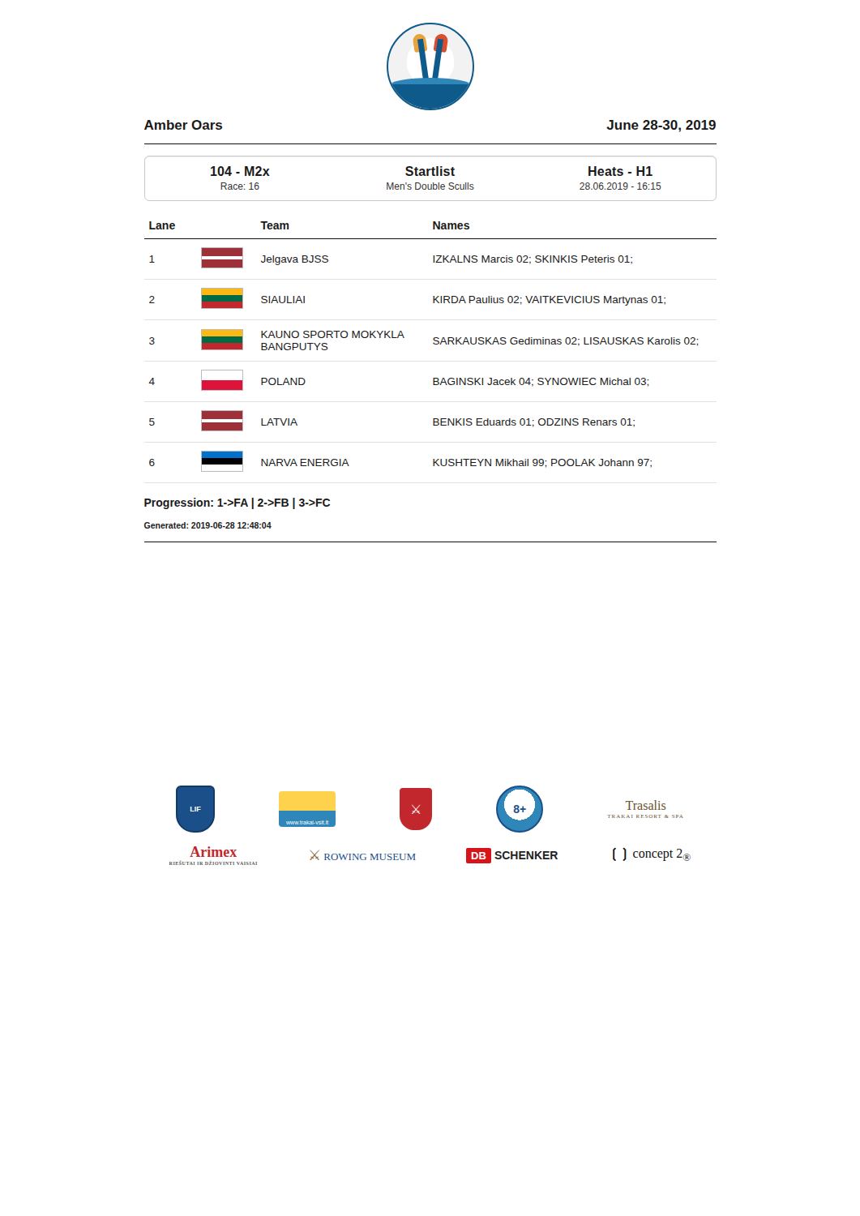Amber Oars
June 28-30, 2019
104 - M2x
Race: 16
Startlist
Men's Double Sculls
Heats - H1
28.06.2019 - 16:15
| Lane | | Team | Names |
| --- | --- | --- | --- |
| 1 | | Jelgava BJSS | IZKALNS Marcis 02; SKINKIS Peteris 01; |
| 2 | | SIAULIAI | KIRDA Paulius 02; VAITKEVICIUS Martynas 01; |
| 3 | | KAUNO SPORTO MOKYKLA BANGPUTYS | SARKAUSKAS Gediminas 02; LISAUSKAS Karolis 02; |
| 4 | | POLAND | BAGINSKI Jacek 04; SYNOWIEC Michal 03; |
| 5 | | LATVIA | BENKIS Eduards 01; ODZINS Renars 01; |
| 6 | | NARVA ENERGIA | KUSHTEYN Mikhail 99; POOLAK Johann 97; |
Progression: 1->FA | 2->FB | 3->FC
Generated: 2019-06-28 12:48:04
LIF
www.trakai-vsit.lt
⚔
8+
TrasalisTRAKAI RESORT & SPA
ArimexRIEŠUTAI IR DŽIOVINTI VAISIAI
⚔ ROWING MUSEUM
DB SCHENKER
❲❳ concept 2®